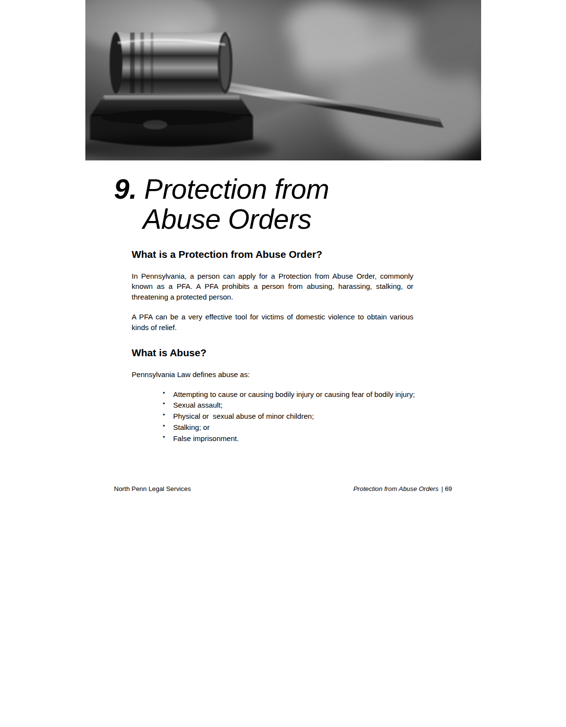9. Protection fromAbuse Orders
What is a Protection from Abuse Order?
In Pennsylvania, a person can apply for a Protection from Abuse Order, commonly known as a PFA. A PFA prohibits a person from abusing, harassing, stalking, or threatening a protected person.
A PFA can be a very effective tool for victims of domestic violence to obtain various kinds of relief.
What is Abuse?
Pennsylvania Law defines abuse as:
Attempting to cause or causing bodily injury or causing fear of bodily injury;
Sexual assault;
Physical or sexual abuse of minor children;
Stalking; or
False imprisonment.
North Penn Legal Services
Protection from Abuse Orders| 69